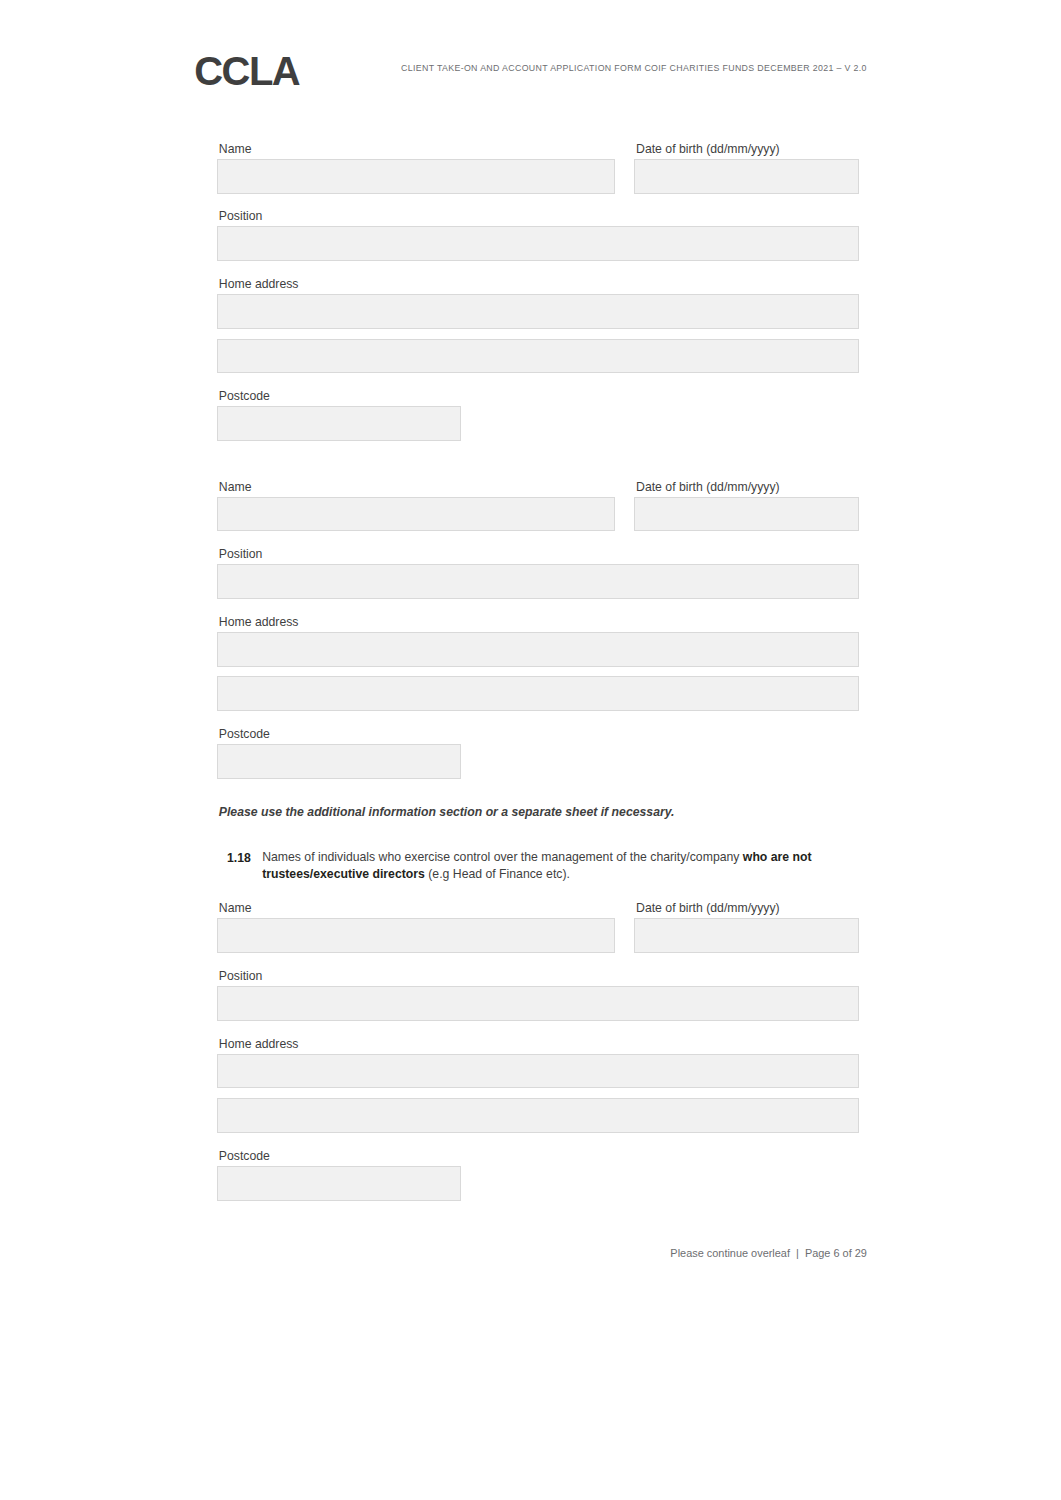CCLA
Client take-on and account application form COIF Charities Funds December 2021 – V 2.0
Name
Date of birth (dd/mm/yyyy)
Position
Home address
Postcode
Name
Date of birth (dd/mm/yyyy)
Position
Home address
Postcode
Please use the additional information section or a separate sheet if necessary.
1.18
Names of individuals who exercise control over the management of the charity/company who are not trustees/executive directors (e.g Head of Finance etc).
Name
Date of birth (dd/mm/yyyy)
Position
Home address
Postcode
Please continue overleaf | Page 6 of 29